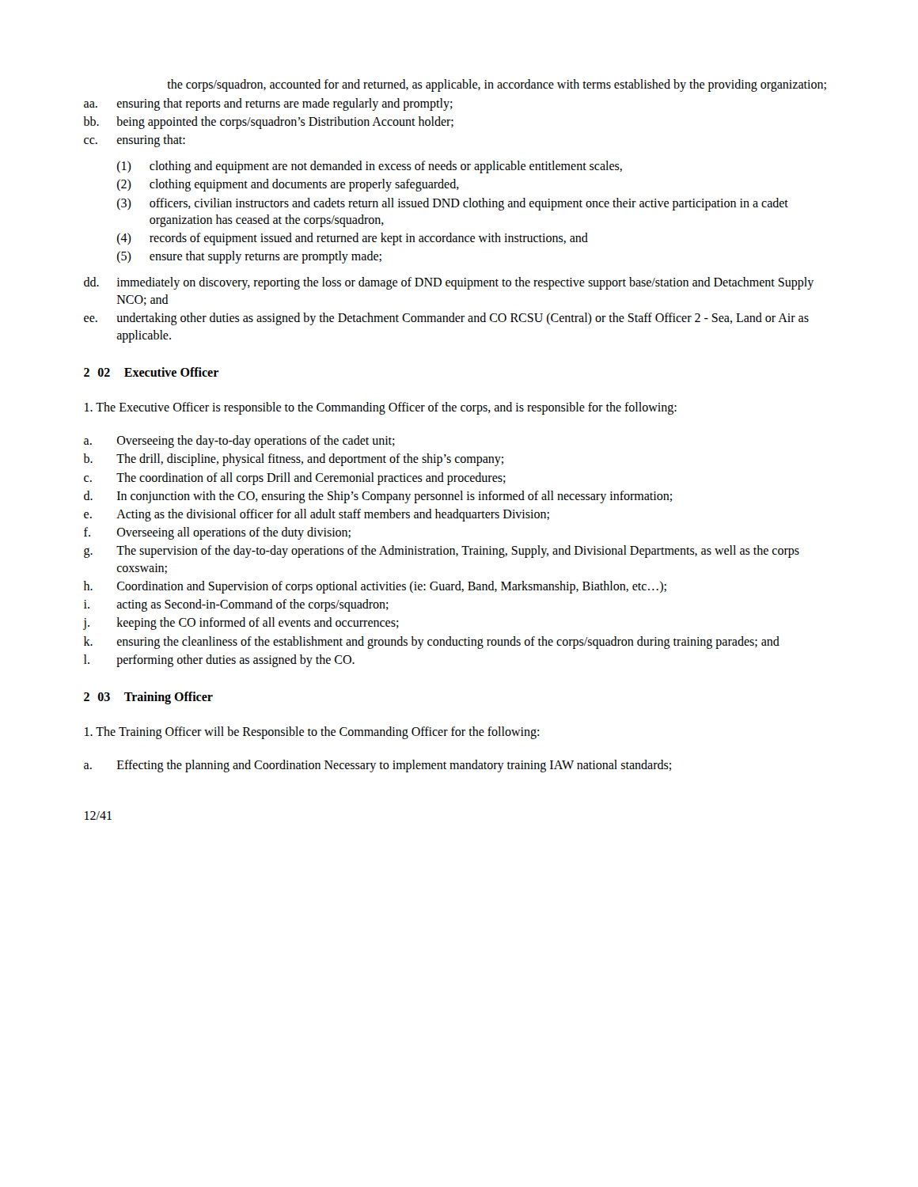the corps/squadron, accounted for and returned, as applicable, in accordance with terms established by the providing organization;
aa. ensuring that reports and returns are made regularly and promptly;
bb. being appointed the corps/squadron’s Distribution Account holder;
cc. ensuring that:
(1) clothing and equipment are not demanded in excess of needs or applicable entitlement scales,
(2) clothing equipment and documents are properly safeguarded,
(3) officers, civilian instructors and cadets return all issued DND clothing and equipment once their active participation in a cadet organization has ceased at the corps/squadron,
(4) records of equipment issued and returned are kept in accordance with instructions, and
(5) ensure that supply returns are promptly made;
dd. immediately on discovery, reporting the loss or damage of DND equipment to the respective support base/station and Detachment Supply NCO; and
ee. undertaking other duties as assigned by the Detachment Commander and CO RCSU (Central) or the Staff Officer 2 - Sea, Land or Air as applicable.
202 Executive Officer
1. The Executive Officer is responsible to the Commanding Officer of the corps, and is responsible for the following:
a. Overseeing the day-to-day operations of the cadet unit;
b. The drill, discipline, physical fitness, and deportment of the ship’s company;
c. The coordination of all corps Drill and Ceremonial practices and procedures;
d. In conjunction with the CO, ensuring the Ship’s Company personnel is informed of all necessary information;
e. Acting as the divisional officer for all adult staff members and headquarters Division;
f. Overseeing all operations of the duty division;
g. The supervision of the day-to-day operations of the Administration, Training, Supply, and Divisional Departments, as well as the corps coxswain;
h. Coordination and Supervision of corps optional activities (ie: Guard, Band, Marksmanship, Biathlon, etc…);
i. acting as Second-in-Command of the corps/squadron;
j. keeping the CO informed of all events and occurrences;
k. ensuring the cleanliness of the establishment and grounds by conducting rounds of the corps/squadron during training parades; and
l. performing other duties as assigned by the CO.
203 Training Officer
1. The Training Officer will be Responsible to the Commanding Officer for the following:
a. Effecting the planning and Coordination Necessary to implement mandatory training IAW national standards;
12/41